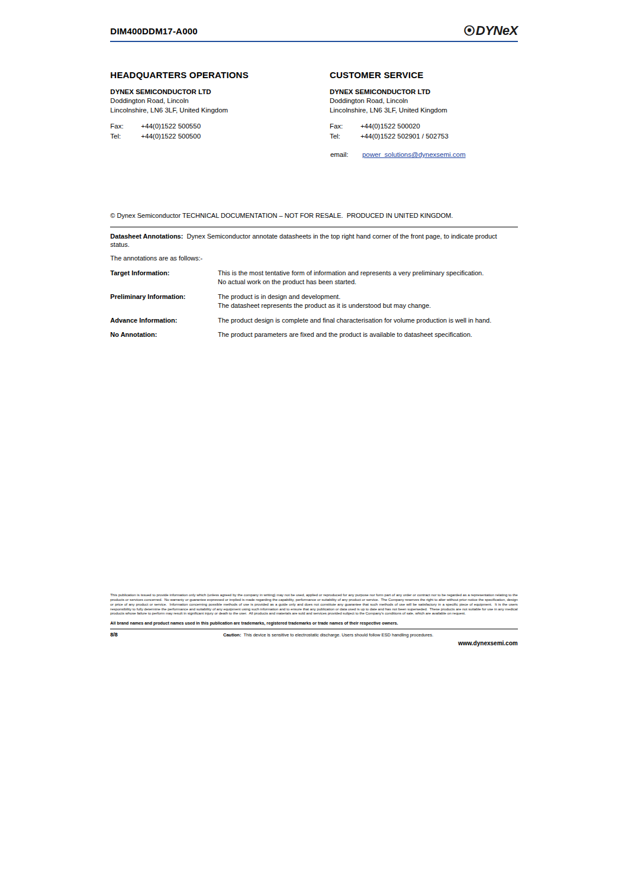DIM400DDM17-A000
⦿DYNe X
HEADQUARTERS OPERATIONS
DYNEX SEMICONDUCTOR LTD
Doddington Road, Lincoln
Lincolnshire, LN6 3LF, United Kingdom
| Fax: | +44(0)1522 500550 |
| Tel: | +44(0)1522 500500 |
CUSTOMER SERVICE
DYNEX SEMICONDUCTOR LTD
Doddington Road, Lincoln
Lincolnshire, LN6 3LF, United Kingdom
| Fax: | +44(0)1522 500020 |
| Tel: | +44(0)1522 502901 / 502753 |
| email: | power_solutions@dynexsemi.com |
© Dynex Semiconductor TECHNICAL DOCUMENTATION – NOT FOR RESALE. PRODUCED IN UNITED KINGDOM.
Datasheet Annotations: Dynex Semiconductor annotate datasheets in the top right hand corner of the front page, to indicate product status.
The annotations are as follows:-
| Target Information: | This is the most tentative form of information and represents a very preliminary specification. No actual work on the product has been started. |
| Preliminary Information: | The product is in design and development. The datasheet represents the product as it is understood but may change. |
| Advance Information: | The product design is complete and final characterisation for volume production is well in hand. |
| No Annotation: | The product parameters are fixed and the product is available to datasheet specification. |
This publication is issued to provide information only which (unless agreed by the company in writing) may not be used, applied or reproduced for any purpose nor form part of any order or contract nor to be regarded as a representation relating to the products or services concerned. No warranty or guarantee expressed or implied is made regarding the capability, performance or suitability of any product or service. The Company reserves the right to alter without prior notice the specification, design or price of any product or service. Information concerning possible methods of use is provided as a guide only and does not constitute any guarantee that such methods of use will be satisfactory in a specific piece of equipment. It is the users responsibility to fully determine the performance and suitability of any equipment using such information and to ensure that any publication or data used is up to date and has not been superseded. These products are not suitable for use in any medical products whose failure to perform may result in significant injury or death to the user. All products and materials are sold and services provided subject to the Company’s conditions of sale, which are available on request.
All brand names and product names used in this publication are trademarks, registered trademarks or trade names of their respective owners.
8/8
Caution: This device is sensitive to electrostatic discharge. Users should follow ESD handling procedures.
www.dynexsemi.com